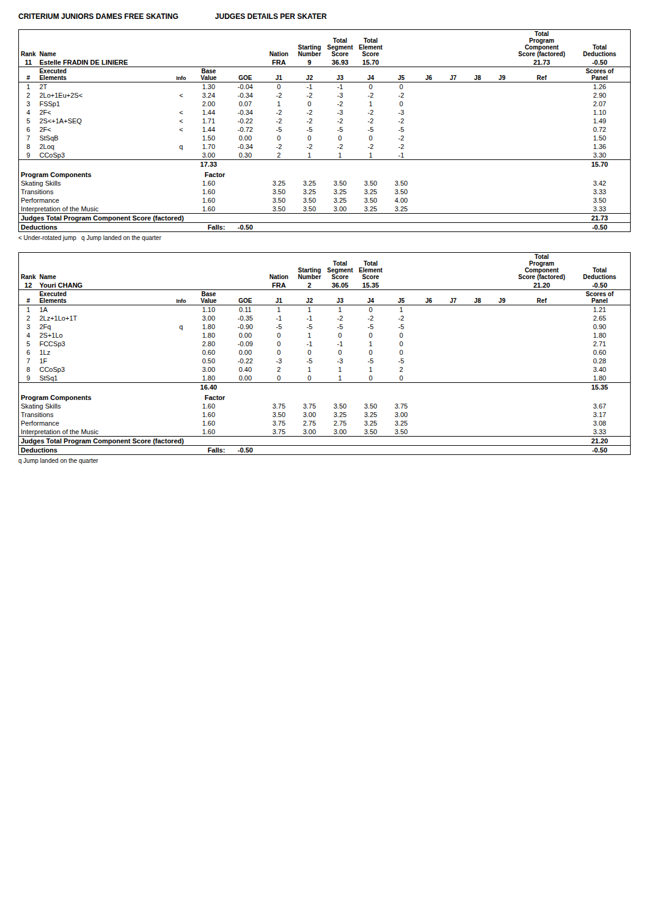CRITERIUM JUNIORS DAMES FREE SKATING JUDGES DETAILS PER SKATER
| Rank | Name | | | | Nation | Starting Number | Total Segment Score | Total Element Score | | | | | | Total Program Component Score (factored) | Total Deductions |
| --- | --- | --- | --- | --- | --- | --- | --- | --- | --- | --- | --- | --- | --- | --- | --- |
| 11 | Estelle FRADIN DE LINIERE | FRA | 9 | 36.93 | 15.70 | | 21.73 | -0.50 |
| # | Executed Elements | Info | Base Value | GOE | J1 | J2 | J3 | J4 | J5 | J6 | J7 | J8 | J9 | Ref | Scores of Panel |
| 1 | 2T | | 1.30 | -0.04 | 0 | -1 | -1 | 0 | 0 | | | | | | 1.26 |
| 2 | 2Lo+1Eu+2S< | < | 3.24 | -0.34 | -2 | -2 | -3 | -2 | -2 | | | | | | 2.90 |
| 3 | FSSp1 | | 2.00 | 0.07 | 1 | 0 | -2 | 1 | 0 | | | | | | 2.07 |
| 4 | 2F< | < | 1.44 | -0.34 | -2 | -2 | -3 | -2 | -3 | | | | | | 1.10 |
| 5 | 2S<+1A+SEQ | < | 1.71 | -0.22 | -2 | -2 | -2 | -2 | -2 | | | | | | 1.49 |
| 6 | 2F< | < | 1.44 | -0.72 | -5 | -5 | -5 | -5 | -5 | | | | | | 0.72 |
| 7 | StSqB | | 1.50 | 0.00 | 0 | 0 | 0 | 0 | -2 | | | | | | 1.50 |
| 8 | 2Loq | q | 1.70 | -0.34 | -2 | -2 | -2 | -2 | -2 | | | | | | 1.36 |
| 9 | CCoSp3 | | 3.00 | 0.30 | 2 | 1 | 1 | 1 | -1 | | | | | | 3.30 |
| | | | 17.33 | | 15.70 |
| Program Components | Factor | |
| Skating Skills | 1.60 | | 3.25 | 3.25 | 3.50 | 3.50 | 3.50 | | | | | | 3.42 |
| Transitions | 1.60 | | 3.50 | 3.25 | 3.25 | 3.25 | 3.50 | | | | | | 3.33 |
| Performance | 1.60 | | 3.50 | 3.50 | 3.25 | 3.50 | 4.00 | | | | | | 3.50 |
| Interpretation of the Music | 1.60 | | 3.50 | 3.50 | 3.00 | 3.25 | 3.25 | | | | | | 3.33 |
| Judges Total Program Component Score (factored) | | 21.73 |
| Deductions | Falls: | -0.50 | | -0.50 |
< Under-rotated jump q Jump landed on the quarter
| Rank | Name | | | | Nation | Starting Number | Total Segment Score | Total Element Score | | | | | | Total Program Component Score (factored) | Total Deductions |
| --- | --- | --- | --- | --- | --- | --- | --- | --- | --- | --- | --- | --- | --- | --- | --- |
| 12 | Youri CHANG | FRA | 2 | 36.05 | 15.35 | | 21.20 | -0.50 |
| # | Executed Elements | Info | Base Value | GOE | J1 | J2 | J3 | J4 | J5 | J6 | J7 | J8 | J9 | Ref | Scores of Panel |
| 1 | 1A | | 1.10 | 0.11 | 1 | 1 | 1 | 0 | 1 | | | | | | 1.21 |
| 2 | 2Lz+1Lo+1T | | 3.00 | -0.35 | -1 | -1 | -2 | -2 | -2 | | | | | | 2.65 |
| 3 | 2Fq | q | 1.80 | -0.90 | -5 | -5 | -5 | -5 | -5 | | | | | | 0.90 |
| 4 | 2S+1Lo | | 1.80 | 0.00 | 0 | 1 | 0 | 0 | 0 | | | | | | 1.80 |
| 5 | FCCSp3 | | 2.80 | -0.09 | 0 | -1 | -1 | 1 | 0 | | | | | | 2.71 |
| 6 | 1Lz | | 0.60 | 0.00 | 0 | 0 | 0 | 0 | 0 | | | | | | 0.60 |
| 7 | 1F | | 0.50 | -0.22 | -3 | -5 | -3 | -5 | -5 | | | | | | 0.28 |
| 8 | CCoSp3 | | 3.00 | 0.40 | 2 | 1 | 1 | 1 | 2 | | | | | | 3.40 |
| 9 | StSq1 | | 1.80 | 0.00 | 0 | 0 | 1 | 0 | 0 | | | | | | 1.80 |
| | | | 16.40 | | 15.35 |
| Program Components | Factor | |
| Skating Skills | 1.60 | | 3.75 | 3.75 | 3.50 | 3.50 | 3.75 | | | | | | 3.67 |
| Transitions | 1.60 | | 3.50 | 3.00 | 3.25 | 3.25 | 3.00 | | | | | | 3.17 |
| Performance | 1.60 | | 3.75 | 2.75 | 2.75 | 3.25 | 3.25 | | | | | | 3.08 |
| Interpretation of the Music | 1.60 | | 3.75 | 3.00 | 3.00 | 3.50 | 3.50 | | | | | | 3.33 |
| Judges Total Program Component Score (factored) | | 21.20 |
| Deductions | Falls: | -0.50 | | -0.50 |
q Jump landed on the quarter